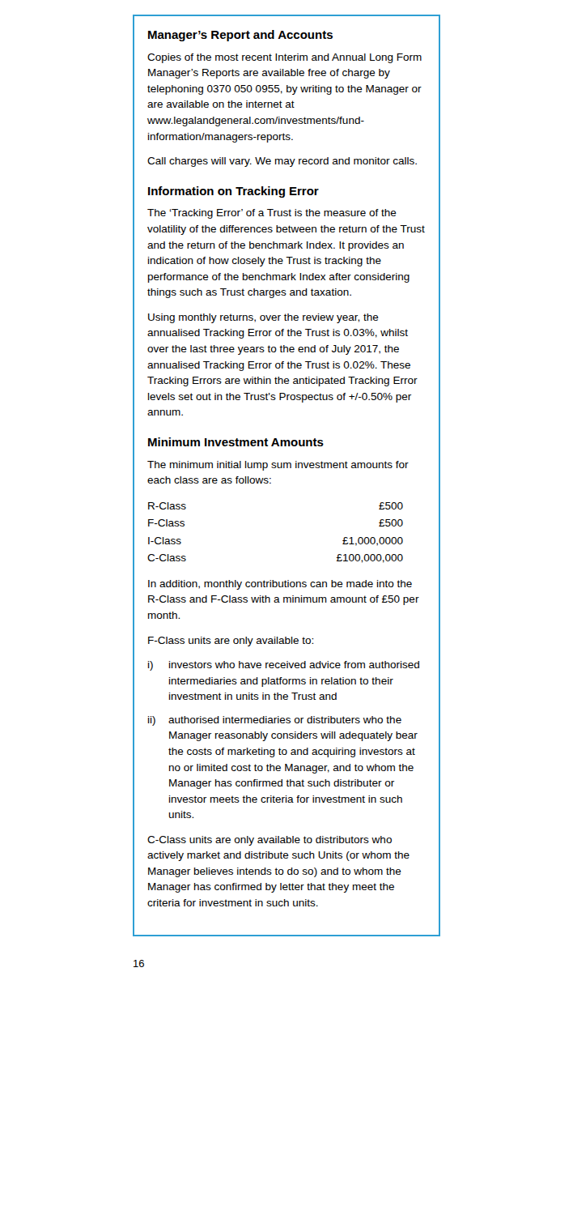Manager’s Report and Accounts
Copies of the most recent Interim and Annual Long Form Manager’s Reports are available free of charge by telephoning 0370 050 0955, by writing to the Manager or are available on the internet at www.legalandgeneral.com/investments/fund-information/managers-reports.
Call charges will vary. We may record and monitor calls.
Information on Tracking Error
The ‘Tracking Error’ of a Trust is the measure of the volatility of the differences between the return of the Trust and the return of the benchmark Index. It provides an indication of how closely the Trust is tracking the performance of the benchmark Index after considering things such as Trust charges and taxation.
Using monthly returns, over the review year, the annualised Tracking Error of the Trust is 0.03%, whilst over the last three years to the end of July 2017, the annualised Tracking Error of the Trust is 0.02%. These Tracking Errors are within the anticipated Tracking Error levels set out in the Trust's Prospectus of +/-0.50% per annum.
Minimum Investment Amounts
The minimum initial lump sum investment amounts for each class are as follows:
| R-Class | £500 |
| F-Class | £500 |
| I-Class | £1,000,0000 |
| C-Class | £100,000,000 |
In addition, monthly contributions can be made into the R-Class and F-Class with a minimum amount of £50 per month.
F-Class units are only available to:
investors who have received advice from authorised intermediaries and platforms in relation to their investment in units in the Trust and
authorised intermediaries or distributers who the Manager reasonably considers will adequately bear the costs of marketing to and acquiring investors at no or limited cost to the Manager, and to whom the Manager has confirmed that such distributer or investor meets the criteria for investment in such units.
C-Class units are only available to distributors who actively market and distribute such Units (or whom the Manager believes intends to do so) and to whom the Manager has confirmed by letter that they meet the criteria for investment in such units.
16